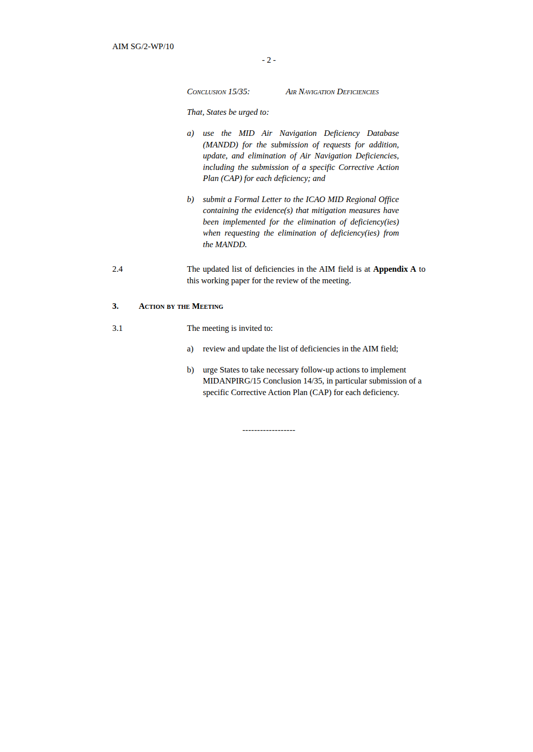AIM SG/2-WP/10
- 2 -
Conclusion 15/35: Air Navigation Deficiencies
That, States be urged to:
a) use the MID Air Navigation Deficiency Database (MANDD) for the submission of requests for addition, update, and elimination of Air Navigation Deficiencies, including the submission of a specific Corrective Action Plan (CAP) for each deficiency; and
b) submit a Formal Letter to the ICAO MID Regional Office containing the evidence(s) that mitigation measures have been implemented for the elimination of deficiency(ies) when requesting the elimination of deficiency(ies) from the MANDD.
2.4 The updated list of deficiencies in the AIM field is at Appendix A to this working paper for the review of the meeting.
3. Action by the Meeting
3.1 The meeting is invited to:
a) review and update the list of deficiencies in the AIM field;
b) urge States to take necessary follow-up actions to implement MIDANPIRG/15 Conclusion 14/35, in particular submission of a specific Corrective Action Plan (CAP) for each deficiency.
------------------